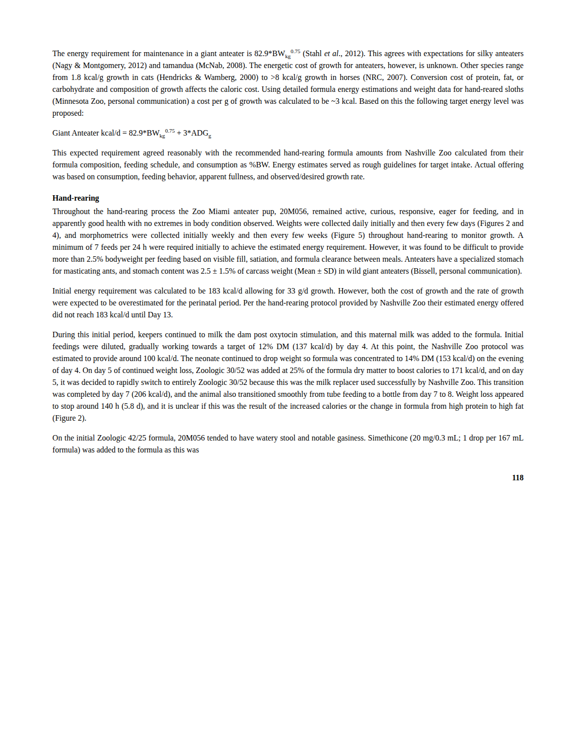The energy requirement for maintenance in a giant anteater is 82.9*BWkg0.75 (Stahl et al., 2012). This agrees with expectations for silky anteaters (Nagy & Montgomery, 2012) and tamandua (McNab, 2008). The energetic cost of growth for anteaters, however, is unknown. Other species range from 1.8 kcal/g growth in cats (Hendricks & Wamberg, 2000) to >8 kcal/g growth in horses (NRC, 2007). Conversion cost of protein, fat, or carbohydrate and composition of growth affects the caloric cost. Using detailed formula energy estimations and weight data for hand-reared sloths (Minnesota Zoo, personal communication) a cost per g of growth was calculated to be ~3 kcal. Based on this the following target energy level was proposed:
Giant Anteater kcal/d = 82.9*BWkg0.75 + 3*ADGg
This expected requirement agreed reasonably with the recommended hand-rearing formula amounts from Nashville Zoo calculated from their formula composition, feeding schedule, and consumption as %BW. Energy estimates served as rough guidelines for target intake. Actual offering was based on consumption, feeding behavior, apparent fullness, and observed/desired growth rate.
Hand-rearing
Throughout the hand-rearing process the Zoo Miami anteater pup, 20M056, remained active, curious, responsive, eager for feeding, and in apparently good health with no extremes in body condition observed. Weights were collected daily initially and then every few days (Figures 2 and 4), and morphometrics were collected initially weekly and then every few weeks (Figure 5) throughout hand-rearing to monitor growth. A minimum of 7 feeds per 24 h were required initially to achieve the estimated energy requirement. However, it was found to be difficult to provide more than 2.5% bodyweight per feeding based on visible fill, satiation, and formula clearance between meals. Anteaters have a specialized stomach for masticating ants, and stomach content was 2.5 ± 1.5% of carcass weight (Mean ± SD) in wild giant anteaters (Bissell, personal communication).
Initial energy requirement was calculated to be 183 kcal/d allowing for 33 g/d growth. However, both the cost of growth and the rate of growth were expected to be overestimated for the perinatal period. Per the hand-rearing protocol provided by Nashville Zoo their estimated energy offered did not reach 183 kcal/d until Day 13.
During this initial period, keepers continued to milk the dam post oxytocin stimulation, and this maternal milk was added to the formula. Initial feedings were diluted, gradually working towards a target of 12% DM (137 kcal/d) by day 4. At this point, the Nashville Zoo protocol was estimated to provide around 100 kcal/d. The neonate continued to drop weight so formula was concentrated to 14% DM (153 kcal/d) on the evening of day 4. On day 5 of continued weight loss, Zoologic 30/52 was added at 25% of the formula dry matter to boost calories to 171 kcal/d, and on day 5, it was decided to rapidly switch to entirely Zoologic 30/52 because this was the milk replacer used successfully by Nashville Zoo. This transition was completed by day 7 (206 kcal/d), and the animal also transitioned smoothly from tube feeding to a bottle from day 7 to 8. Weight loss appeared to stop around 140 h (5.8 d), and it is unclear if this was the result of the increased calories or the change in formula from high protein to high fat (Figure 2).
On the initial Zoologic 42/25 formula, 20M056 tended to have watery stool and notable gasiness. Simethicone (20 mg/0.3 mL; 1 drop per 167 mL formula) was added to the formula as this was
118